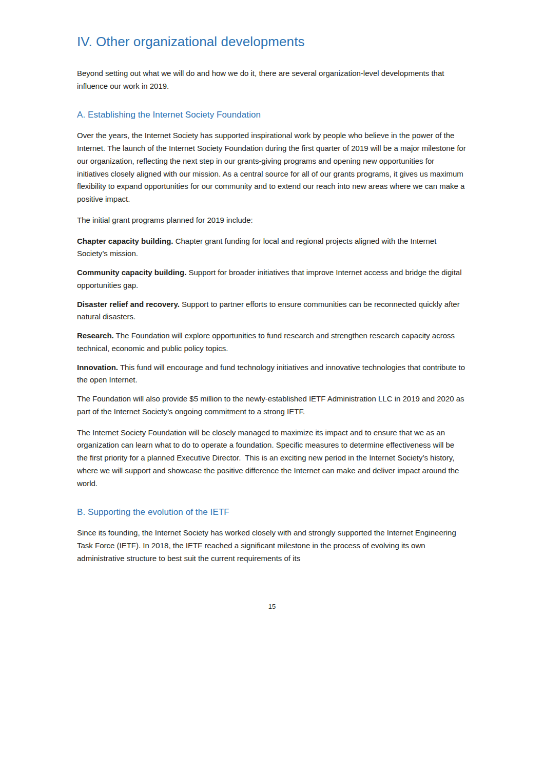IV. Other organizational developments
Beyond setting out what we will do and how we do it, there are several organization-level developments that influence our work in 2019.
A. Establishing the Internet Society Foundation
Over the years, the Internet Society has supported inspirational work by people who believe in the power of the Internet. The launch of the Internet Society Foundation during the first quarter of 2019 will be a major milestone for our organization, reflecting the next step in our grants-giving programs and opening new opportunities for initiatives closely aligned with our mission. As a central source for all of our grants programs, it gives us maximum flexibility to expand opportunities for our community and to extend our reach into new areas where we can make a positive impact.
The initial grant programs planned for 2019 include:
Chapter capacity building. Chapter grant funding for local and regional projects aligned with the Internet Society’s mission.
Community capacity building. Support for broader initiatives that improve Internet access and bridge the digital opportunities gap.
Disaster relief and recovery. Support to partner efforts to ensure communities can be reconnected quickly after natural disasters.
Research. The Foundation will explore opportunities to fund research and strengthen research capacity across technical, economic and public policy topics.
Innovation. This fund will encourage and fund technology initiatives and innovative technologies that contribute to the open Internet.
The Foundation will also provide $5 million to the newly-established IETF Administration LLC in 2019 and 2020 as part of the Internet Society’s ongoing commitment to a strong IETF.
The Internet Society Foundation will be closely managed to maximize its impact and to ensure that we as an organization can learn what to do to operate a foundation. Specific measures to determine effectiveness will be the first priority for a planned Executive Director. This is an exciting new period in the Internet Society’s history, where we will support and showcase the positive difference the Internet can make and deliver impact around the world.
B. Supporting the evolution of the IETF
Since its founding, the Internet Society has worked closely with and strongly supported the Internet Engineering Task Force (IETF). In 2018, the IETF reached a significant milestone in the process of evolving its own administrative structure to best suit the current requirements of its
15